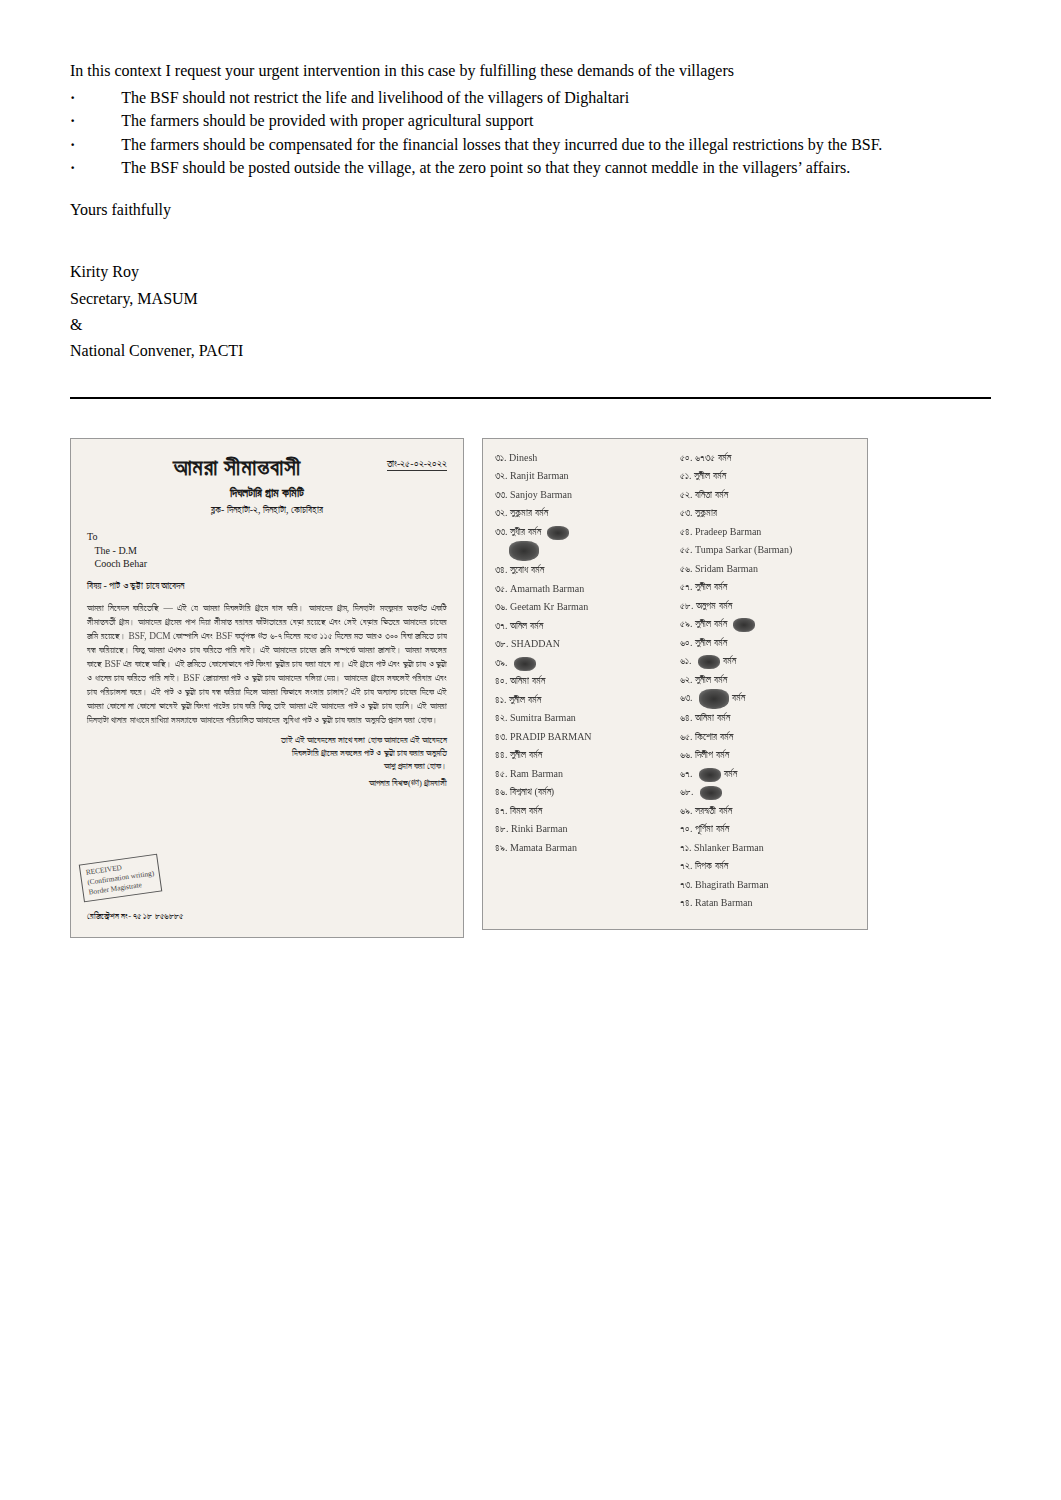In this context I request your urgent intervention in this case by fulfilling these demands of the villagers
The BSF should not restrict the life and livelihood of the villagers of Dighaltari
The farmers should be provided with proper agricultural support
The farmers should be compensated for the financial losses that they incurred due to the illegal restrictions by the BSF.
The BSF should be posted outside the village, at the zero point so that they cannot meddle in the villagers’ affairs.
Yours faithfully
Kirity Roy
Secretary, MASUM
&
National Convener, PACTI
তাং-২৫-০২-২০২২
আমরা সীমান্তবাসী
দিঘলটারি গ্রাম কমিটি
ব্লক- দিনহাটা-২, দিনহাটা, কোচবিহার
To
The - D.M
Cooch Behar
বিষয় - পাট ও ভুট্টা চাষে আবেদন
আমরা নিবেদন করিতেছি — এই যে আমরা দিঘলটারি গ্রামে বাস করি। আমাদের গ্রাম, দিনহাটা মহকুমার অন্তর্গত একটি সীমান্তবর্তী গ্রাম। আমাদের গ্রামের পাশ দিয়া সীমান্ত বরাবর কাঁটাতারের বেড়া রয়েছে এবং সেই বেড়ার ভিতরে আমাদের চাষের জমি রয়েছে। BSF, DCM কোম্পানি এবং BSF কর্তৃপক্ষ গত ৬-৭ দিনের মধ্যে ১১৫ দিনের মত আরও ৩০০ বিঘা জমিতে চাষ বন্ধ করিয়াছে। কিন্তু আমরা এখনও চাষ করিতে পারি নাই। এই আমাদের চাষের জমি সম্পর্কে আমরা জানাই। আমরা সকলের কাছে BSF এর কাছে আছি। এই জমিতে কোনোভাবে পাট কিংবা ভুট্টার চাষ করা যাবে না। এই গ্রামে পাট এবং ভুট্টা চাষ ও ভুট্টা ও ধানের চাষ করিতে পারি নাই। BSF জোয়ানরা পাট ও ভুট্টা চাষ আমাদের বলিয়া দেয়। আমাদের গ্রামে সকলেই পরিবার এবং চাষ পরিচালনা করে। এই পাট ও ভুট্টা চাষ বন্ধ করিয়া দিলে আমরা কিভাবে সংসার চালাব? এই চাষ অন্যান্য চাষের দিকে এই আমরা কোনো না কোনো ভাবেই ভুট্টা কিংবা পাটের চাষ করি কিন্তু তাই আমরা এই আমাদের পাট ও ভুট্টা চাষ হয়নি। এই আমরা দিনহাটা থানার মাধ্যমে রাখিয়া সমস্যাকে আমাদের পরিচালিত আমাদের সুবিধা পাট ও ভুট্টা চাষ করার অনুমতি প্রদান করা হোক।
তাই এই আবেদনের সাথে বলা হোক আমাদের এই আবেদনে
দিঘলটারি গ্রামের সকলের পাট ও ভুট্টা চাষ করার অনুমতি
আশু প্রদান করা হোক।
আপনার বিশ্বস্ত(গণ) গ্রামবাসী
RECEIVED
(Confirmation writing)
Border Magistrate
রেজিস্ট্রেশন নং- ৭৫ ১৮ ৮৫৬৮৮৫
৩১. Dinesh
৩২. Ranjit Barman
৩৩. Sanjoy Barman
৩২. সুকুমার বর্মন
৩৩. সুধীর বর্মন
৩৪. সুবোধ বর্মন
৩৫. Amarnath Barman
৩৬. Geetam Kr Barman
৩৭. অনিল বর্মন
৩৮. SHADDAN
৩৯.
৪০. অনিমা বর্মন
৪১. সুনীল বর্মন
৪২. Sumitra Barman
৪৩. PRADIP BARMAN
৪৪. সুনীল বর্মন
৪৫. Ram Barman
৪৬. বিশ্বনাথ (বর্মন)
৪৭. বিমল বর্মন
৪৮. Rinki Barman
৪৯. Mamata Barman
৫০. ৬৭৩৫ বর্মন
৫১. সুনীল বর্মন
৫২. বনিতা বর্মন
৫৩. সুকুমার
৫৪. Pradeep Barman
৫৫. Tumpa Sarkar (Barman)
৫৬. Sridam Barman
৫৭. সুনীল বর্মন
৫৮. অনুপম বর্মন
৫৯. সুনীল বর্মন
৬০. সুনীল বর্মন
৬১. বর্মন
৬২. সুনীল বর্মন
৬৩. বর্মন
৬৪. অনিমা বর্মন
৬৫. কিশোর বর্মন
৬৬. দিলীপ বর্মন
৬৭. বর্মন
৬৮.
৬৯. সরস্বতী বর্মন
৭০. পূর্ণিমা বর্মন
৭১. Shlanker Barman
৭২. দিপক বর্মন
৭৩. Bhagirath Barman
৭৪. Ratan Barman